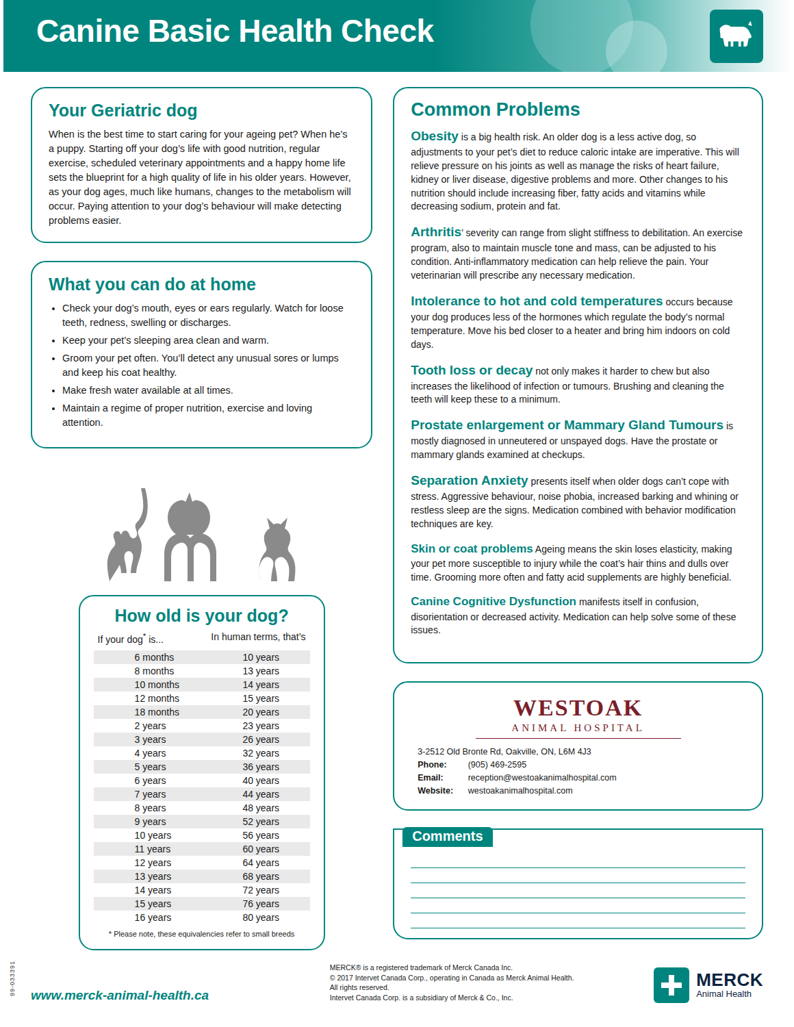Canine Basic Health Check
Your Geriatric dog
When is the best time to start caring for your ageing pet? When he’s a puppy. Starting off your dog’s life with good nutrition, regular exercise, scheduled veterinary appointments and a happy home life sets the blueprint for a high quality of life in his older years. However, as your dog ages, much like humans, changes to the metabolism will occur. Paying attention to your dog’s behaviour will make detecting problems easier.
What you can do at home
Check your dog’s mouth, eyes or ears regularly. Watch for loose teeth, redness, swelling or discharges.
Keep your pet’s sleeping area clean and warm.
Groom your pet often. You’ll detect any unusual sores or lumps and keep his coat healthy.
Make fresh water available at all times.
Maintain a regime of proper nutrition, exercise and loving attention.
How old is your dog?
If your dog* is... In human terms, that’s
| 6 months | 10 years |
| 8 months | 13 years |
| 10 months | 14 years |
| 12 months | 15 years |
| 18 months | 20 years |
| 2 years | 23 years |
| 3 years | 26 years |
| 4 years | 32 years |
| 5 years | 36 years |
| 6 years | 40 years |
| 7 years | 44 years |
| 8 years | 48 years |
| 9 years | 52 years |
| 10 years | 56 years |
| 11 years | 60 years |
| 12 years | 64 years |
| 13 years | 68 years |
| 14 years | 72 years |
| 15 years | 76 years |
| 16 years | 80 years |
* Please note, these equivalencies refer to small breeds
Common Problems
Obesity is a big health risk. An older dog is a less active dog, so adjustments to your pet’s diet to reduce caloric intake are imperative. This will relieve pressure on his joints as well as manage the risks of heart failure, kidney or liver disease, digestive problems and more. Other changes to his nutrition should include increasing fiber, fatty acids and vitamins while decreasing sodium, protein and fat.
Arthritis’ severity can range from slight stiffness to debilitation. An exercise program, also to maintain muscle tone and mass, can be adjusted to his condition. Anti-inflammatory medication can help relieve the pain. Your veterinarian will prescribe any necessary medication.
Intolerance to hot and cold temperatures occurs because your dog produces less of the hormones which regulate the body’s normal temperature. Move his bed closer to a heater and bring him indoors on cold days.
Tooth loss or decay not only makes it harder to chew but also increases the likelihood of infection or tumours. Brushing and cleaning the teeth will keep these to a minimum.
Prostate enlargement or Mammary Gland Tumours is mostly diagnosed in unneutered or unspayed dogs. Have the prostate or mammary glands examined at checkups.
Separation Anxiety presents itself when older dogs can’t cope with stress. Aggressive behaviour, noise phobia, increased barking and whining or restless sleep are the signs. Medication combined with behavior modification techniques are key.
Skin or coat problems Ageing means the skin loses elasticity, making your pet more susceptible to injury while the coat’s hair thins and dulls over time. Grooming more often and fatty acid supplements are highly beneficial.
Canine Cognitive Dysfunction manifests itself in confusion, disorientation or decreased activity. Medication can help solve some of these issues.
WESTOAK
ANIMAL HOSPITAL
3-2512 Old Bronte Rd, Oakville, ON, L6M 4J3
Phone: (905) 469-2595
Email: reception@westoakanimalhospital.com
Website: westoakanimalhospital.com
Comments
www.merck-animal-health.ca
MERCK® is a registered trademark of Merck Canada Inc.
© 2017 Intervet Canada Corp., operating in Canada as Merck Animal Health.
All rights reserved.
Intervet Canada Corp. is a subsidiary of Merck & Co., Inc.
MERCK
Animal Health
99-033391